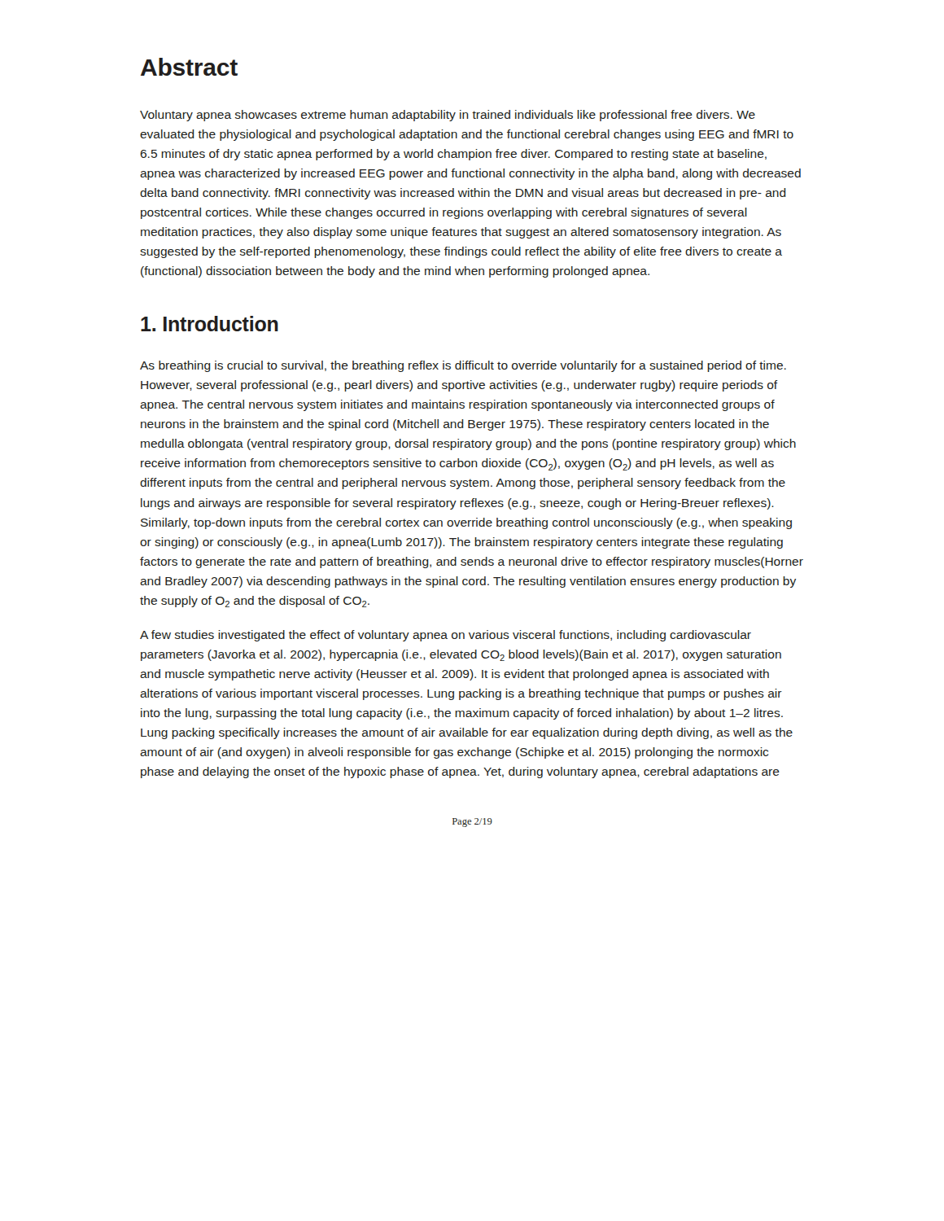Abstract
Voluntary apnea showcases extreme human adaptability in trained individuals like professional free divers. We evaluated the physiological and psychological adaptation and the functional cerebral changes using EEG and fMRI to 6.5 minutes of dry static apnea performed by a world champion free diver. Compared to resting state at baseline, apnea was characterized by increased EEG power and functional connectivity in the alpha band, along with decreased delta band connectivity. fMRI connectivity was increased within the DMN and visual areas but decreased in pre- and postcentral cortices. While these changes occurred in regions overlapping with cerebral signatures of several meditation practices, they also display some unique features that suggest an altered somatosensory integration. As suggested by the self-reported phenomenology, these findings could reflect the ability of elite free divers to create a (functional) dissociation between the body and the mind when performing prolonged apnea.
1. Introduction
As breathing is crucial to survival, the breathing reflex is difficult to override voluntarily for a sustained period of time. However, several professional (e.g., pearl divers) and sportive activities (e.g., underwater rugby) require periods of apnea. The central nervous system initiates and maintains respiration spontaneously via interconnected groups of neurons in the brainstem and the spinal cord (Mitchell and Berger 1975). These respiratory centers located in the medulla oblongata (ventral respiratory group, dorsal respiratory group) and the pons (pontine respiratory group) which receive information from chemoreceptors sensitive to carbon dioxide (CO2), oxygen (O2) and pH levels, as well as different inputs from the central and peripheral nervous system. Among those, peripheral sensory feedback from the lungs and airways are responsible for several respiratory reflexes (e.g., sneeze, cough or Hering-Breuer reflexes). Similarly, top-down inputs from the cerebral cortex can override breathing control unconsciously (e.g., when speaking or singing) or consciously (e.g., in apnea(Lumb 2017)). The brainstem respiratory centers integrate these regulating factors to generate the rate and pattern of breathing, and sends a neuronal drive to effector respiratory muscles(Horner and Bradley 2007) via descending pathways in the spinal cord. The resulting ventilation ensures energy production by the supply of O2 and the disposal of CO2.
A few studies investigated the effect of voluntary apnea on various visceral functions, including cardiovascular parameters (Javorka et al. 2002), hypercapnia (i.e., elevated CO2 blood levels)(Bain et al. 2017), oxygen saturation and muscle sympathetic nerve activity (Heusser et al. 2009). It is evident that prolonged apnea is associated with alterations of various important visceral processes. Lung packing is a breathing technique that pumps or pushes air into the lung, surpassing the total lung capacity (i.e., the maximum capacity of forced inhalation) by about 1–2 litres. Lung packing specifically increases the amount of air available for ear equalization during depth diving, as well as the amount of air (and oxygen) in alveoli responsible for gas exchange (Schipke et al. 2015) prolonging the normoxic phase and delaying the onset of the hypoxic phase of apnea. Yet, during voluntary apnea, cerebral adaptations are
Page 2/19